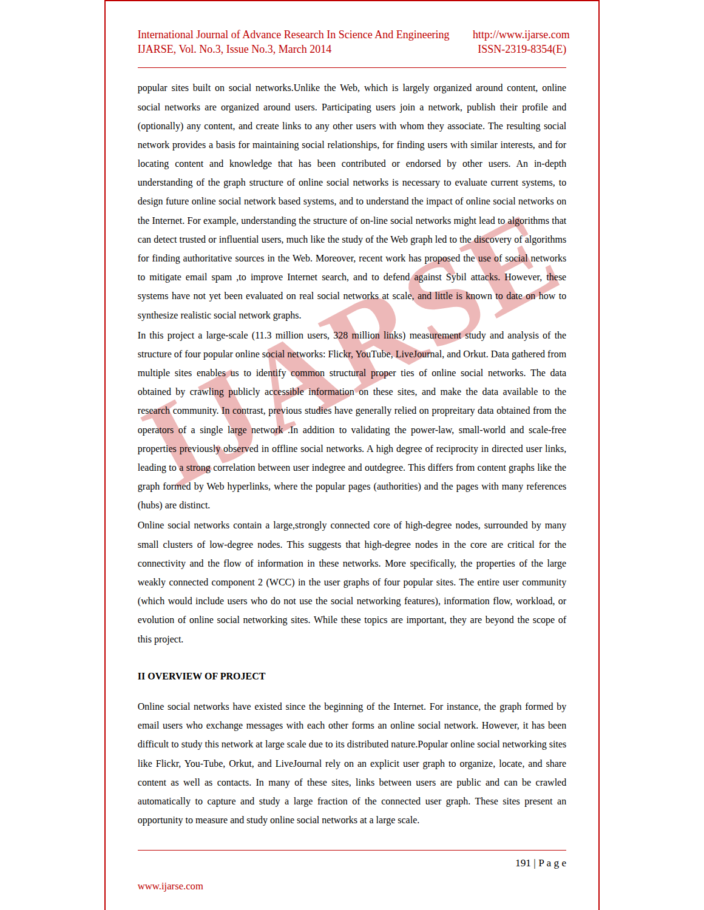International Journal of Advance Research In Science And Engineering http://www.ijarse.com
IJARSE, Vol. No.3, Issue No.3, March 2014 ISSN-2319-8354(E)
IJARSE
popular sites built on social networks.Unlike the Web, which is largely organized around content, online social networks are organized around users. Participating users join a network, publish their profile and (optionally) any content, and create links to any other users with whom they associate. The resulting social network provides a basis for maintaining social relationships, for finding users with similar interests, and for locating content and knowledge that has been contributed or endorsed by other users. An in-depth understanding of the graph structure of online social networks is necessary to evaluate current systems, to design future online social network based systems, and to understand the impact of online social networks on the Internet. For example, understanding the structure of on-line social networks might lead to algorithms that can detect trusted or influential users, much like the study of the Web graph led to the discovery of algorithms for finding authoritative sources in the Web. Moreover, recent work has proposed the use of social networks to mitigate email spam ,to improve Internet search, and to defend against Sybil attacks. However, these systems have not yet been evaluated on real social networks at scale, and little is known to date on how to synthesize realistic social network graphs.
In this project a large-scale (11.3 million users, 328 million links) measurement study and analysis of the structure of four popular online social networks: Flickr, YouTube, LiveJournal, and Orkut. Data gathered from multiple sites enables us to identify common structural proper ties of online social networks. The data obtained by crawling publicly accessible information on these sites, and make the data available to the research community. In contrast, previous studies have generally relied on propreitary data obtained from the operators of a single large network .In addition to validating the power-law, small-world and scale-free properties previously observed in offline social networks. A high degree of reciprocity in directed user links, leading to a strong correlation between user indegree and outdegree. This differs from content graphs like the graph formed by Web hyperlinks, where the popular pages (authorities) and the pages with many references (hubs) are distinct.
Online social networks contain a large,strongly connected core of high-degree nodes, surrounded by many small clusters of low-degree nodes. This suggests that high-degree nodes in the core are critical for the connectivity and the flow of information in these networks. More specifically, the properties of the large weakly connected component 2 (WCC) in the user graphs of four popular sites. The entire user community (which would include users who do not use the social networking features), information flow, workload, or evolution of online social networking sites. While these topics are important, they are beyond the scope of this project.
II OVERVIEW OF PROJECT
Online social networks have existed since the beginning of the Internet. For instance, the graph formed by email users who exchange messages with each other forms an online social network. However, it has been difficult to study this network at large scale due to its distributed nature.Popular online social networking sites like Flickr, You-Tube, Orkut, and LiveJournal rely on an explicit user graph to organize, locate, and share content as well as contacts. In many of these sites, links between users are public and can be crawled automatically to capture and study a large fraction of the connected user graph. These sites present an opportunity to measure and study online social networks at a large scale.
191 | P a g e
www.ijarse.com